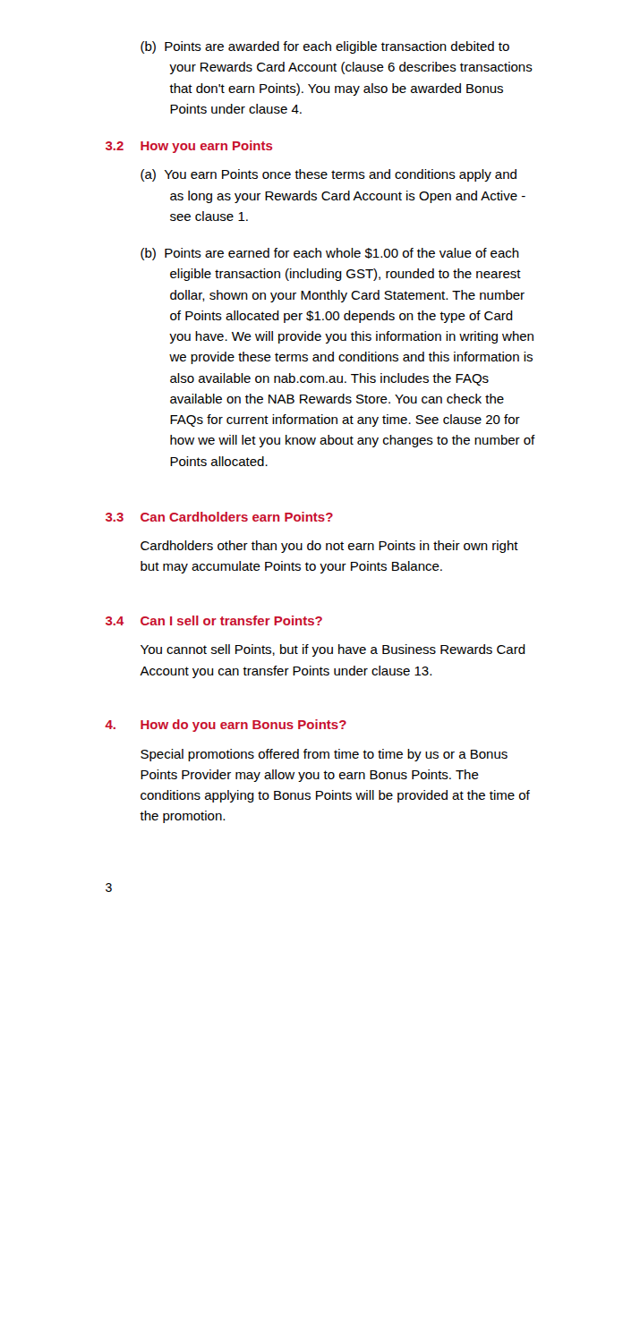(b) Points are awarded for each eligible transaction debited to your Rewards Card Account (clause 6 describes transactions that don't earn Points). You may also be awarded Bonus Points under clause 4.
3.2
How you earn Points
(a) You earn Points once these terms and conditions apply and as long as your Rewards Card Account is Open and Active - see clause 1.
(b) Points are earned for each whole $1.00 of the value of each eligible transaction (including GST), rounded to the nearest dollar, shown on your Monthly Card Statement. The number of Points allocated per $1.00 depends on the type of Card you have. We will provide you this information in writing when we provide these terms and conditions and this information is also available on nab.com.au. This includes the FAQs available on the NAB Rewards Store. You can check the FAQs for current information at any time. See clause 20 for how we will let you know about any changes to the number of Points allocated.
3.3
Can Cardholders earn Points?
Cardholders other than you do not earn Points in their own right but may accumulate Points to your Points Balance.
3.4
Can I sell or transfer Points?
You cannot sell Points, but if you have a Business Rewards Card Account you can transfer Points under clause 13.
4.
How do you earn Bonus Points?
Special promotions offered from time to time by us or a Bonus Points Provider may allow you to earn Bonus Points. The conditions applying to Bonus Points will be provided at the time of the promotion.
3